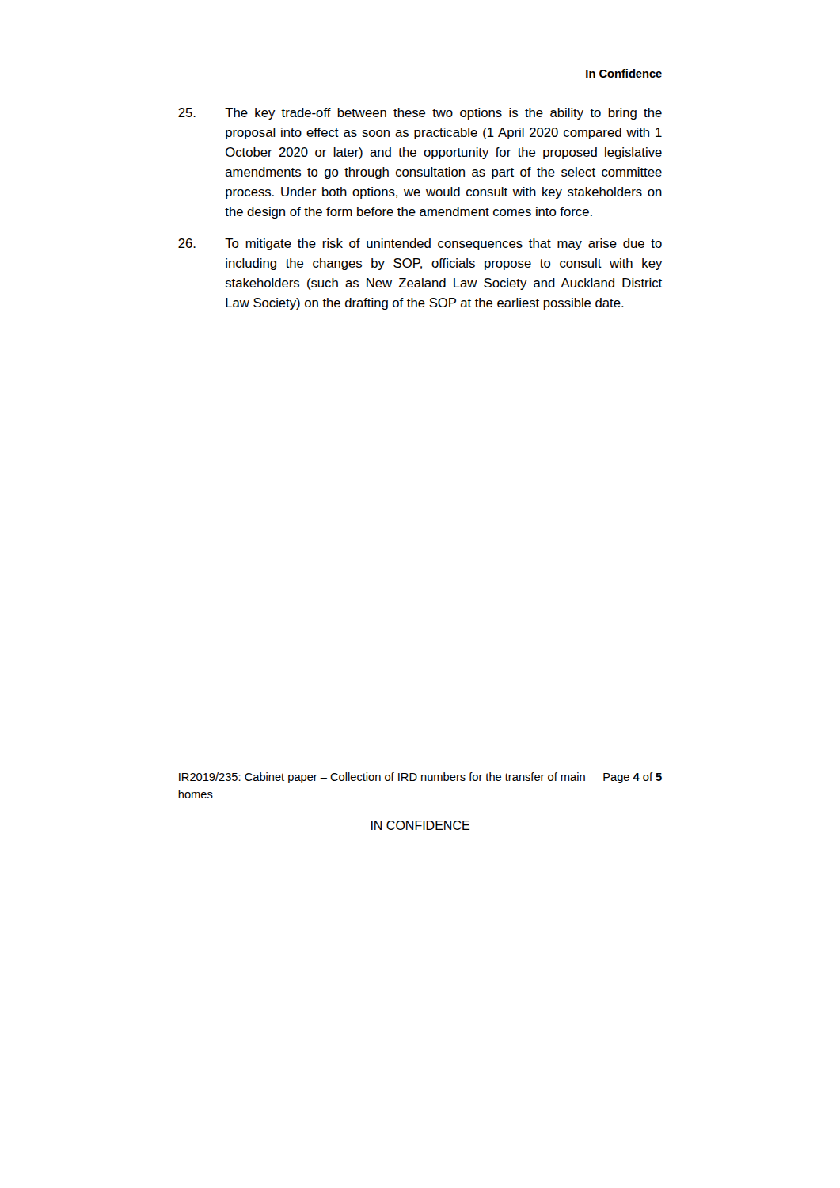In Confidence
25. The key trade-off between these two options is the ability to bring the proposal into effect as soon as practicable (1 April 2020 compared with 1 October 2020 or later) and the opportunity for the proposed legislative amendments to go through consultation as part of the select committee process. Under both options, we would consult with key stakeholders on the design of the form before the amendment comes into force.
26. To mitigate the risk of unintended consequences that may arise due to including the changes by SOP, officials propose to consult with key stakeholders (such as New Zealand Law Society and Auckland District Law Society) on the drafting of the SOP at the earliest possible date.
IR2019/235: Cabinet paper – Collection of IRD numbers for the transfer of main homes Page 4 of 5
IN CONFIDENCE